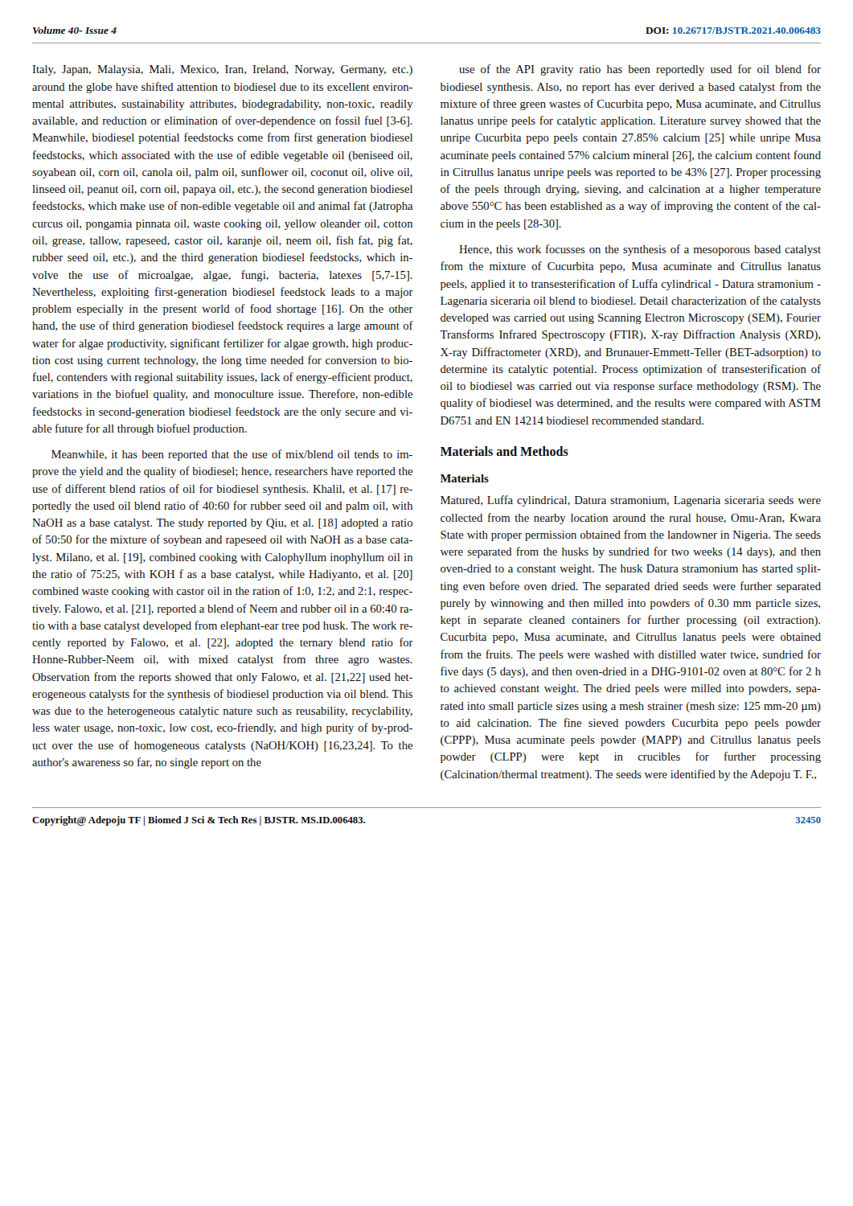Volume 40- Issue 4 DOI: 10.26717/BJSTR.2021.40.006483
Italy, Japan, Malaysia, Mali, Mexico, Iran, Ireland, Norway, Germany, etc.) around the globe have shifted attention to biodiesel due to its excellent environmental attributes, sustainability attributes, biodegradability, non-toxic, readily available, and reduction or elimination of over-dependence on fossil fuel [3-6]. Meanwhile, biodiesel potential feedstocks come from first generation biodiesel feedstocks, which associated with the use of edible vegetable oil (beniseed oil, soyabean oil, corn oil, canola oil, palm oil, sunflower oil, coconut oil, olive oil, linseed oil, peanut oil, corn oil, papaya oil, etc.), the second generation biodiesel feedstocks, which make use of non-edible vegetable oil and animal fat (Jatropha curcus oil, pongamia pinnata oil, waste cooking oil, yellow oleander oil, cotton oil, grease, tallow, rapeseed, castor oil, karanje oil, neem oil, fish fat, pig fat, rubber seed oil, etc.), and the third generation biodiesel feedstocks, which involve the use of microalgae, algae, fungi, bacteria, latexes [5,7-15]. Nevertheless, exploiting first-generation biodiesel feedstock leads to a major problem especially in the present world of food shortage [16]. On the other hand, the use of third generation biodiesel feedstock requires a large amount of water for algae productivity, significant fertilizer for algae growth, high production cost using current technology, the long time needed for conversion to biofuel, contenders with regional suitability issues, lack of energy-efficient product, variations in the biofuel quality, and monoculture issue. Therefore, non-edible feedstocks in second-generation biodiesel feedstock are the only secure and viable future for all through biofuel production.
Meanwhile, it has been reported that the use of mix/blend oil tends to improve the yield and the quality of biodiesel; hence, researchers have reported the use of different blend ratios of oil for biodiesel synthesis. Khalil, et al. [17] reportedly the used oil blend ratio of 40:60 for rubber seed oil and palm oil, with NaOH as a base catalyst. The study reported by Qiu, et al. [18] adopted a ratio of 50:50 for the mixture of soybean and rapeseed oil with NaOH as a base catalyst. Milano, et al. [19], combined cooking with Calophyllum inophyllum oil in the ratio of 75:25, with KOH f as a base catalyst, while Hadiyanto, et al. [20] combined waste cooking with castor oil in the ration of 1:0, 1:2, and 2:1, respectively. Falowo, et al. [21], reported a blend of Neem and rubber oil in a 60:40 ratio with a base catalyst developed from elephant-ear tree pod husk. The work recently reported by Falowo, et al. [22], adopted the ternary blend ratio for Honne-Rubber-Neem oil, with mixed catalyst from three agro wastes. Observation from the reports showed that only Falowo, et al. [21,22] used heterogeneous catalysts for the synthesis of biodiesel production via oil blend. This was due to the heterogeneous catalytic nature such as reusability, recyclability, less water usage, non-toxic, low cost, eco-friendly, and high purity of by-product over the use of homogeneous catalysts (NaOH/KOH) [16,23,24]. To the author's awareness so far, no single report on the
use of the API gravity ratio has been reportedly used for oil blend for biodiesel synthesis. Also, no report has ever derived a based catalyst from the mixture of three green wastes of Cucurbita pepo, Musa acuminate, and Citrullus lanatus unripe peels for catalytic application. Literature survey showed that the unripe Cucurbita pepo peels contain 27.85% calcium [25] while unripe Musa acuminate peels contained 57% calcium mineral [26], the calcium content found in Citrullus lanatus unripe peels was reported to be 43% [27]. Proper processing of the peels through drying, sieving, and calcination at a higher temperature above 550°C has been established as a way of improving the content of the calcium in the peels [28-30].
Hence, this work focusses on the synthesis of a mesoporous based catalyst from the mixture of Cucurbita pepo, Musa acuminate and Citrullus lanatus peels, applied it to transesterification of Luffa cylindrical - Datura stramonium - Lagenaria siceraria oil blend to biodiesel. Detail characterization of the catalysts developed was carried out using Scanning Electron Microscopy (SEM), Fourier Transforms Infrared Spectroscopy (FTIR), X-ray Diffraction Analysis (XRD), X-ray Diffractometer (XRD), and Brunauer-Emmett-Teller (BET-adsorption) to determine its catalytic potential. Process optimization of transesterification of oil to biodiesel was carried out via response surface methodology (RSM). The quality of biodiesel was determined, and the results were compared with ASTM D6751 and EN 14214 biodiesel recommended standard.
Materials and Methods
Materials
Matured, Luffa cylindrical, Datura stramonium, Lagenaria siceraria seeds were collected from the nearby location around the rural house, Omu-Aran, Kwara State with proper permission obtained from the landowner in Nigeria. The seeds were separated from the husks by sundried for two weeks (14 days), and then oven-dried to a constant weight. The husk Datura stramonium has started splitting even before oven dried. The separated dried seeds were further separated purely by winnowing and then milled into powders of 0.30 mm particle sizes, kept in separate cleaned containers for further processing (oil extraction). Cucurbita pepo, Musa acuminate, and Citrullus lanatus peels were obtained from the fruits. The peels were washed with distilled water twice, sundried for five days (5 days), and then oven-dried in a DHG-9101-02 oven at 80°C for 2 h to achieved constant weight. The dried peels were milled into powders, separated into small particle sizes using a mesh strainer (mesh size: 125 mm-20 µm) to aid calcination. The fine sieved powders Cucurbita pepo peels powder (CPPP), Musa acuminate peels powder (MAPP) and Citrullus lanatus peels powder (CLPP) were kept in crucibles for further processing (Calcination/thermal treatment). The seeds were identified by the Adepoju T. F.,
Copyright@ Adepoju TF | Biomed J Sci & Tech Res | BJSTR. MS.ID.006483. 32450